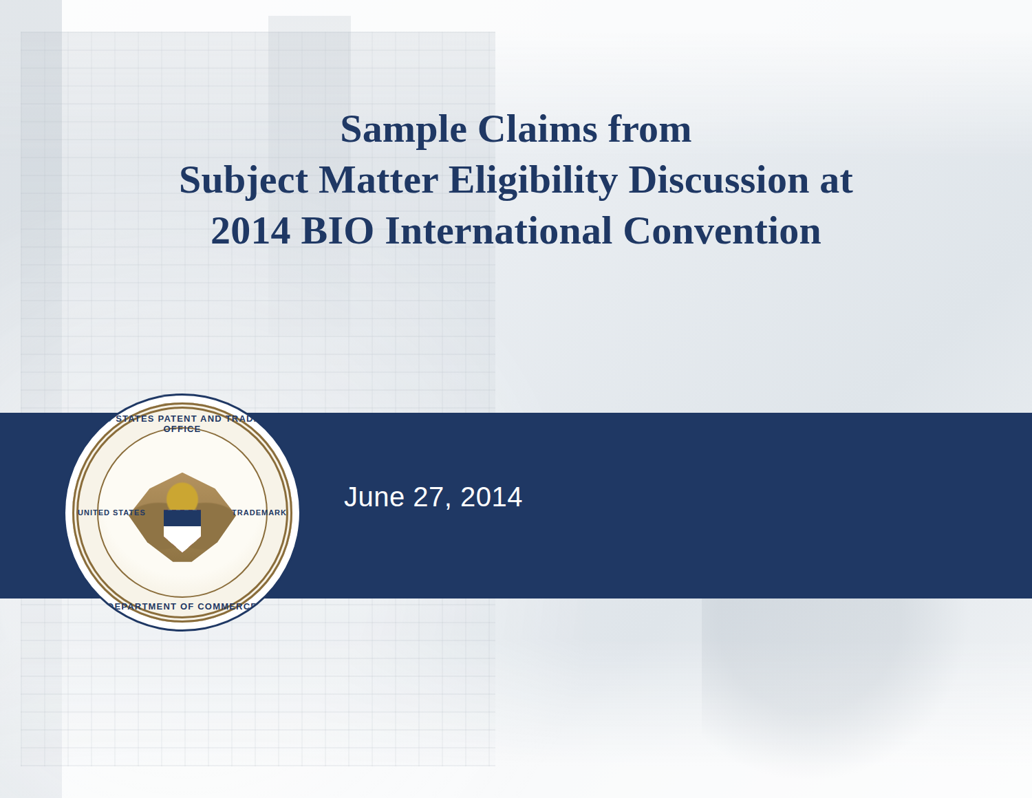Sample Claims from
Subject Matter Eligibility Discussion at
2014 BIO International Convention
United States Patent and Trademark Office
Department of Commerce
United States
Trademark
June 27, 2014